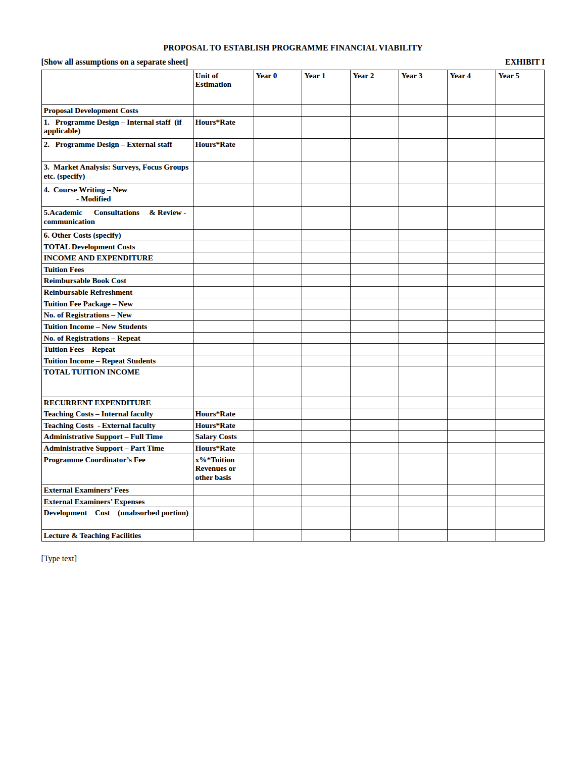PROPOSAL TO ESTABLISH PROGRAMME FINANCIAL VIABILITY
[Show all assumptions on a separate sheet] EXHIBIT I
| | Unit of Estimation | Year 0 | Year 1 | Year 2 | Year 3 | Year 4 | Year 5 |
| --- | --- | --- | --- | --- | --- | --- | --- |
| Proposal Development Costs | | | | | | | |
| 1. Programme Design – Internal staff (if applicable) | Hours*Rate | | | | | | |
| 2. Programme Design – External staff | Hours*Rate | | | | | | |
| 3. Market Analysis: Surveys, Focus Groups etc. (specify) | | | | | | | |
| 4. Course Writing – New - Modified | | | | | | | |
| 5.Academic Consultations & Review - communication | | | | | | | |
| 6. Other Costs (specify) | | | | | | | |
| TOTAL Development Costs | | | | | | | |
| INCOME AND EXPENDITURE | | | | | | | |
| Tuition Fees | | | | | | | |
| Reimbursable Book Cost | | | | | | | |
| Reinbursable Refreshment | | | | | | | |
| Tuition Fee Package – New | | | | | | | |
| No. of Registrations – New | | | | | | | |
| Tuition Income – New Students | | | | | | | |
| No. of Registrations – Repeat | | | | | | | |
| Tuition Fees – Repeat | | | | | | | |
| Tuition Income – Repeat Students | | | | | | | |
| TOTAL TUITION INCOME | | | | | | | |
| RECURRENT EXPENDITURE | | | | | | | |
| Teaching Costs – Internal faculty | Hours*Rate | | | | | | |
| Teaching Costs - External faculty | Hours*Rate | | | | | | |
| Administrative Support – Full Time | Salary Costs | | | | | | |
| Administrative Support – Part Time | Hours*Rate | | | | | | |
| Programme Coordinator’s Fee | x%*Tuition Revenues or other basis | | | | | | |
| External Examiners’ Fees | | | | | | | |
| External Examiners’ Expenses | | | | | | | |
| Development Cost (unabsorbed portion) | | | | | | | |
| Lecture & Teaching Facilities | | | | | | | |
[Type text]